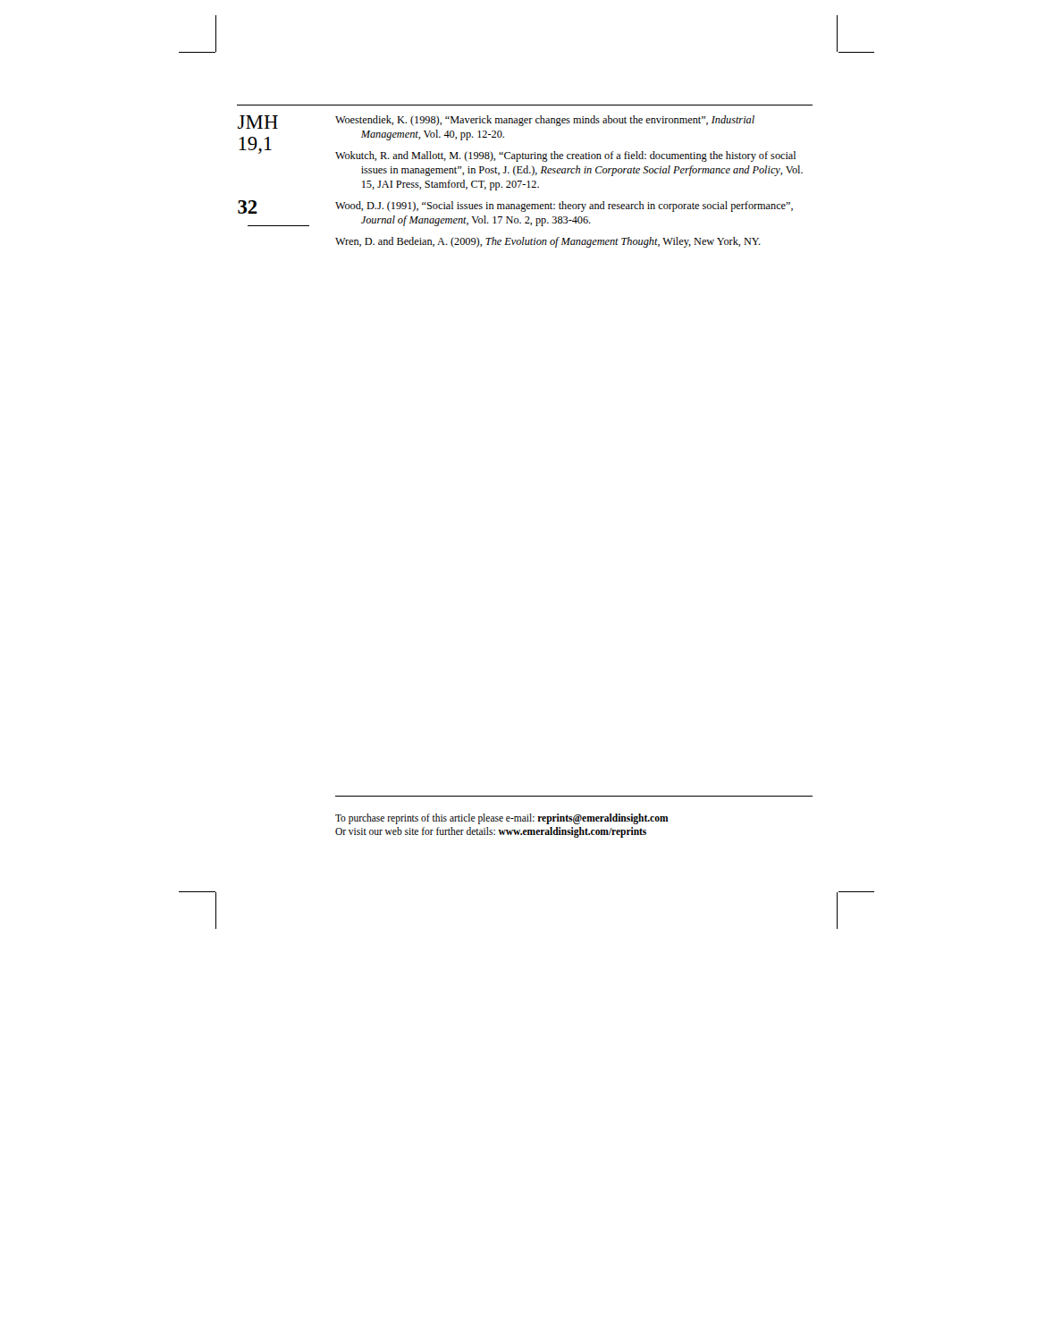JMH
19,1
32
Woestendiek, K. (1998), “Maverick manager changes minds about the environment”, Industrial Management, Vol. 40, pp. 12-20.
Wokutch, R. and Mallott, M. (1998), “Capturing the creation of a field: documenting the history of social issues in management”, in Post, J. (Ed.), Research in Corporate Social Performance and Policy, Vol. 15, JAI Press, Stamford, CT, pp. 207-12.
Wood, D.J. (1991), “Social issues in management: theory and research in corporate social performance”, Journal of Management, Vol. 17 No. 2, pp. 383-406.
Wren, D. and Bedeian, A. (2009), The Evolution of Management Thought, Wiley, New York, NY.
To purchase reprints of this article please e-mail: reprints@emeraldinsight.com
Or visit our web site for further details: www.emeraldinsight.com/reprints